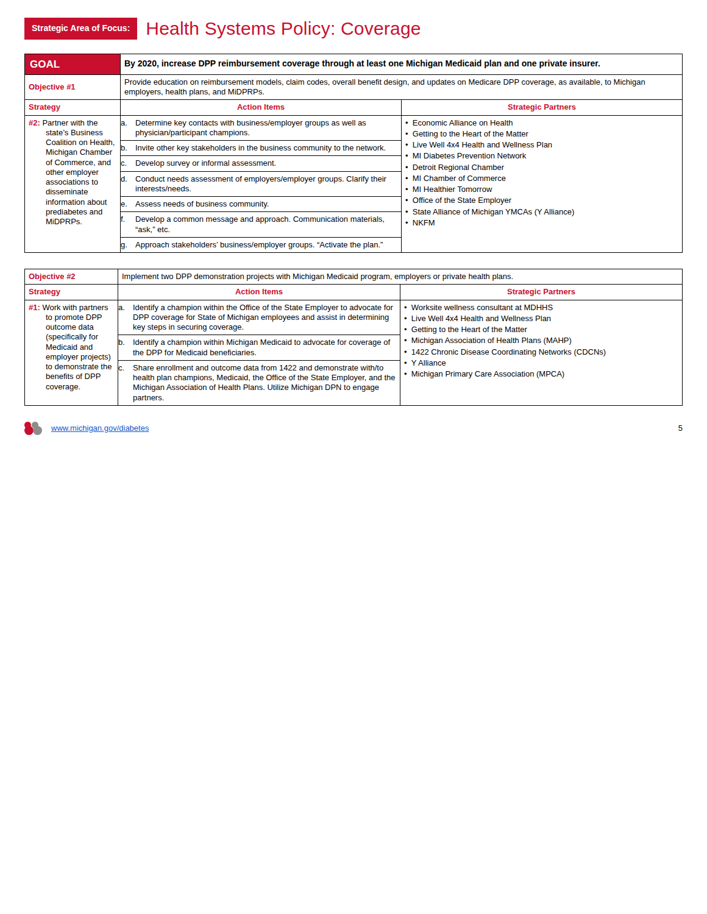Strategic Area of Focus:
Health Systems Policy: Coverage
| GOAL | By 2020, increase DPP reimbursement coverage through at least one Michigan Medicaid plan and one private insurer. |
| Objective #1 | Provide education on reimbursement models, claim codes, overall benefit design, and updates on Medicare DPP coverage, as available, to Michigan employers, health plans, and MiDPRPs. |
| Strategy | Action Items | Strategic Partners |
| #2: Partner with the state’s Business Coalition on Health, Michigan Chamber of Commerce, and other employer associations to disseminate information about prediabetes and MiDPRPs. | / a. / Determine key contacts with business/employer groups as well as physician/participant champions. / / b. / Invite other key stakeholders in the business community to the network. / / c. / Develop survey or informal assessment. / / d. / Conduct needs assessment of employers/employer groups. Clarify their interests/needs. / / e. / Assess needs of business community. / / f. / Develop a common message and approach. Communication materials, “ask,” etc. / / g. / Approach stakeholders’ business/employer groups. “Activate the plan.” / | Economic Alliance on Health Getting to the Heart of the Matter Live Well 4x4 Health and Wellness Plan MI Diabetes Prevention Network Detroit Regional Chamber MI Chamber of Commerce MI Healthier Tomorrow Office of the State Employer State Alliance of Michigan YMCAs (Y Alliance) NKFM |
| Objective #2 | Implement two DPP demonstration projects with Michigan Medicaid program, employers or private health plans. |
| Strategy | Action Items | Strategic Partners |
| #1: Work with partners to promote DPP outcome data (specifically for Medicaid and employer projects) to demonstrate the benefits of DPP coverage. | / a. / Identify a champion within the Office of the State Employer to advocate for DPP coverage for State of Michigan employees and assist in determining key steps in securing coverage. / / b. / Identify a champion within Michigan Medicaid to advocate for coverage of the DPP for Medicaid beneficiaries. / / c. / Share enrollment and outcome data from 1422 and demonstrate with/to health plan champions, Medicaid, the Office of the State Employer, and the Michigan Association of Health Plans. Utilize Michigan DPN to engage partners. / | Worksite wellness consultant at MDHHS Live Well 4x4 Health and Wellness Plan Getting to the Heart of the Matter Michigan Association of Health Plans (MAHP) 1422 Chronic Disease Coordinating Networks (CDCNs) Y Alliance Michigan Primary Care Association (MPCA) |
www.michigan.gov/diabetes
5